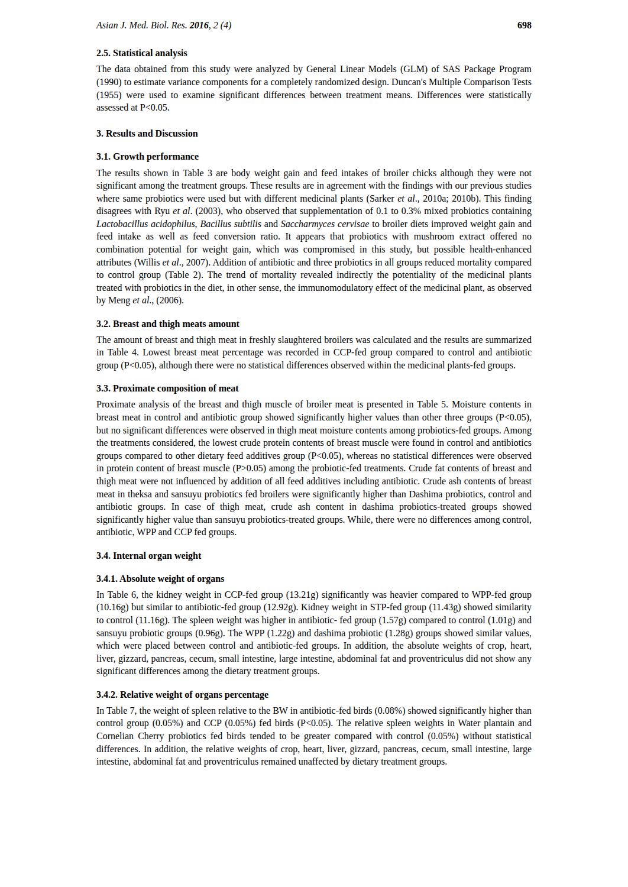Asian J. Med. Biol. Res. 2016, 2 (4)
698
2.5. Statistical analysis
The data obtained from this study were analyzed by General Linear Models (GLM) of SAS Package Program (1990) to estimate variance components for a completely randomized design. Duncan's Multiple Comparison Tests (1955) were used to examine significant differences between treatment means. Differences were statistically assessed at P<0.05.
3. Results and Discussion
3.1. Growth performance
The results shown in Table 3 are body weight gain and feed intakes of broiler chicks although they were not significant among the treatment groups. These results are in agreement with the findings with our previous studies where same probiotics were used but with different medicinal plants (Sarker et al., 2010a; 2010b). This finding disagrees with Ryu et al. (2003), who observed that supplementation of 0.1 to 0.3% mixed probiotics containing Lactobacillus acidophilus, Bacillus subtilis and Saccharmyces cervisae to broiler diets improved weight gain and feed intake as well as feed conversion ratio. It appears that probiotics with mushroom extract offered no combination potential for weight gain, which was compromised in this study, but possible health-enhanced attributes (Willis et al., 2007). Addition of antibiotic and three probiotics in all groups reduced mortality compared to control group (Table 2). The trend of mortality revealed indirectly the potentiality of the medicinal plants treated with probiotics in the diet, in other sense, the immunomodulatory effect of the medicinal plant, as observed by Meng et al., (2006).
3.2. Breast and thigh meats amount
The amount of breast and thigh meat in freshly slaughtered broilers was calculated and the results are summarized in Table 4. Lowest breast meat percentage was recorded in CCP-fed group compared to control and antibiotic group (P<0.05), although there were no statistical differences observed within the medicinal plants-fed groups.
3.3. Proximate composition of meat
Proximate analysis of the breast and thigh muscle of broiler meat is presented in Table 5. Moisture contents in breast meat in control and antibiotic group showed significantly higher values than other three groups (P<0.05), but no significant differences were observed in thigh meat moisture contents among probiotics-fed groups. Among the treatments considered, the lowest crude protein contents of breast muscle were found in control and antibiotics groups compared to other dietary feed additives group (P<0.05), whereas no statistical differences were observed in protein content of breast muscle (P>0.05) among the probiotic-fed treatments. Crude fat contents of breast and thigh meat were not influenced by addition of all feed additives including antibiotic. Crude ash contents of breast meat in theksa and sansuyu probiotics fed broilers were significantly higher than Dashima probiotics, control and antibiotic groups. In case of thigh meat, crude ash content in dashima probiotics-treated groups showed significantly higher value than sansuyu probiotics-treated groups. While, there were no differences among control, antibiotic, WPP and CCP fed groups.
3.4. Internal organ weight
3.4.1. Absolute weight of organs
In Table 6, the kidney weight in CCP-fed group (13.21g) significantly was heavier compared to WPP-fed group (10.16g) but similar to antibiotic-fed group (12.92g). Kidney weight in STP-fed group (11.43g) showed similarity to control (11.16g). The spleen weight was higher in antibiotic- fed group (1.57g) compared to control (1.01g) and sansuyu probiotic groups (0.96g). The WPP (1.22g) and dashima probiotic (1.28g) groups showed similar values, which were placed between control and antibiotic-fed groups. In addition, the absolute weights of crop, heart, liver, gizzard, pancreas, cecum, small intestine, large intestine, abdominal fat and proventriculus did not show any significant differences among the dietary treatment groups.
3.4.2. Relative weight of organs percentage
In Table 7, the weight of spleen relative to the BW in antibiotic-fed birds (0.08%) showed significantly higher than control group (0.05%) and CCP (0.05%) fed birds (P<0.05). The relative spleen weights in Water plantain and Cornelian Cherry probiotics fed birds tended to be greater compared with control (0.05%) without statistical differences. In addition, the relative weights of crop, heart, liver, gizzard, pancreas, cecum, small intestine, large intestine, abdominal fat and proventriculus remained unaffected by dietary treatment groups.